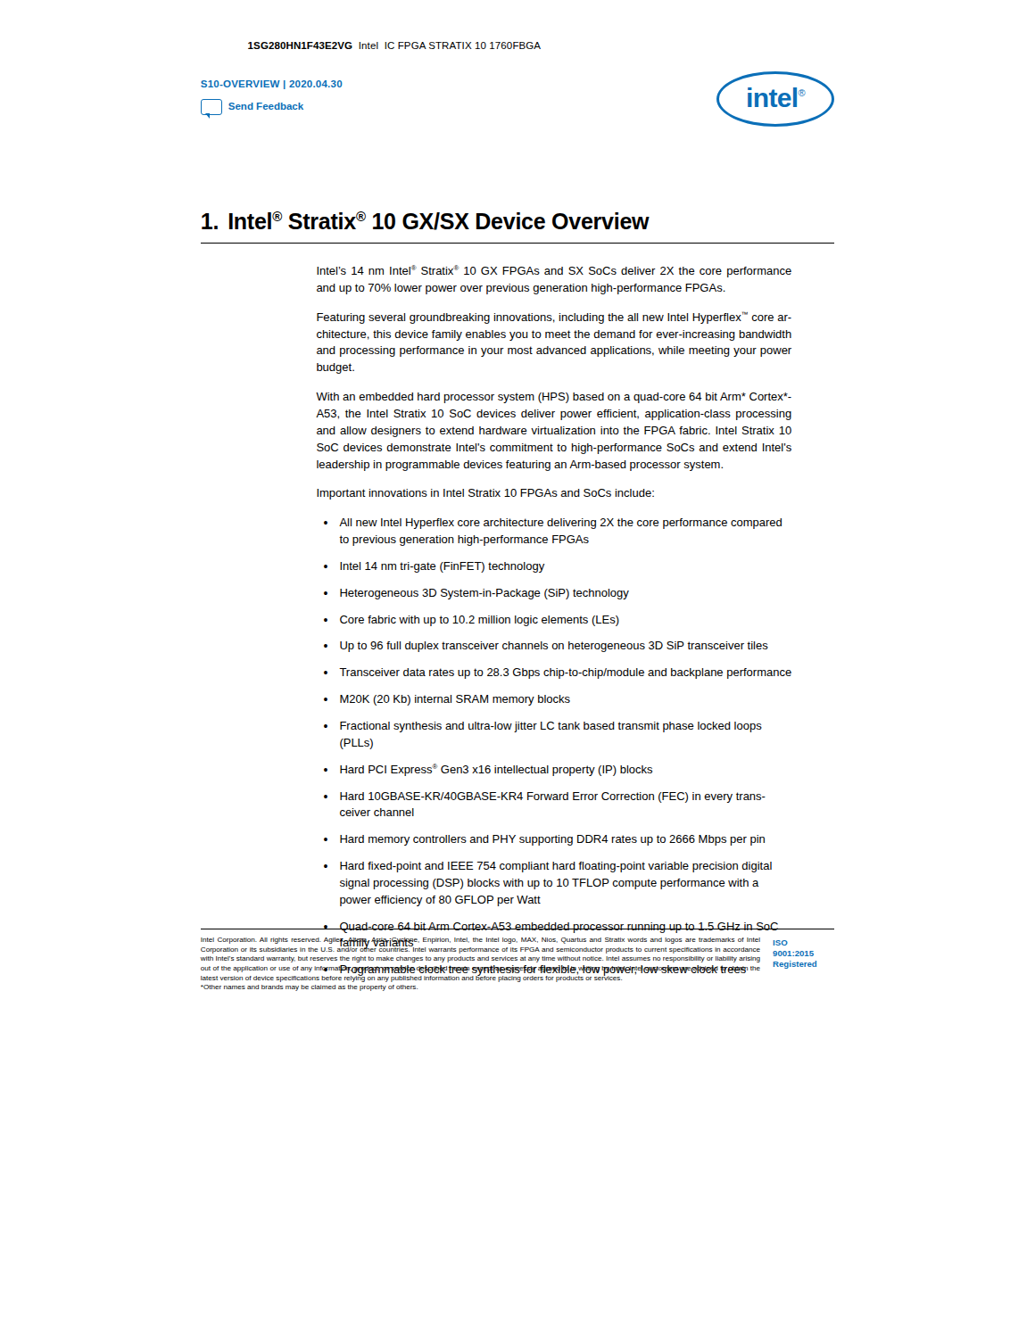1SG280HN1F43E2VG Intel IC FPGA STRATIX 10 1760FBGA
S10-OVERVIEW | 2020.04.30
Send Feedback
intel®
1. Intel® Stratix® 10 GX/SX Device Overview
Intel’s 14 nm Intel® Stratix® 10 GX FPGAs and SX SoCs deliver 2X the core performance and up to 70% lower power over previous generation high-performance FPGAs.
Featuring several groundbreaking innovations, including the all new Intel Hyperflex™ core architecture, this device family enables you to meet the demand for ever-increasing bandwidth and processing performance in your most advanced applications, while meeting your power budget.
With an embedded hard processor system (HPS) based on a quad-core 64 bit Arm* Cortex*-A53, the Intel Stratix 10 SoC devices deliver power efficient, application-class processing and allow designers to extend hardware virtualization into the FPGA fabric. Intel Stratix 10 SoC devices demonstrate Intel's commitment to high-performance SoCs and extend Intel's leadership in programmable devices featuring an Arm-based processor system.
Important innovations in Intel Stratix 10 FPGAs and SoCs include:
All new Intel Hyperflex core architecture delivering 2X the core performance compared to previous generation high-performance FPGAs
Intel 14 nm tri-gate (FinFET) technology
Heterogeneous 3D System-in-Package (SiP) technology
Core fabric with up to 10.2 million logic elements (LEs)
Up to 96 full duplex transceiver channels on heterogeneous 3D SiP transceiver tiles
Transceiver data rates up to 28.3 Gbps chip-to-chip/module and backplane performance
M20K (20 Kb) internal SRAM memory blocks
Fractional synthesis and ultra-low jitter LC tank based transmit phase locked loops (PLLs)
Hard PCI Express® Gen3 x16 intellectual property (IP) blocks
Hard 10GBASE-KR/40GBASE-KR4 Forward Error Correction (FEC) in every transceiver channel
Hard memory controllers and PHY supporting DDR4 rates up to 2666 Mbps per pin
Hard fixed-point and IEEE 754 compliant hard floating-point variable precision digital signal processing (DSP) blocks with up to 10 TFLOP compute performance with a power efficiency of 80 GFLOP per Watt
Quad-core 64 bit Arm Cortex-A53 embedded processor running up to 1.5 GHz in SoC family variants
Programmable clock tree synthesis for flexible, low power, low skew clock trees
Intel Corporation. All rights reserved. Agilex, Altera, Arria, Cyclone, Enpirion, Intel, the Intel logo, MAX, Nios, Quartus and Stratix words and logos are trademarks of Intel Corporation or its subsidiaries in the U.S. and/or other countries. Intel warrants performance of its FPGA and semiconductor products to current specifications in accordance with Intel's standard warranty, but reserves the right to make changes to any products and services at any time without notice. Intel assumes no responsibility or liability arising out of the application or use of any information, product, or service described herein except as expressly agreed to in writing by Intel. Intel customers are advised to obtain the latest version of device specifications before relying on any published information and before placing orders for products or services.
*Other names and brands may be claimed as the property of others.
ISO
9001:2015
Registered